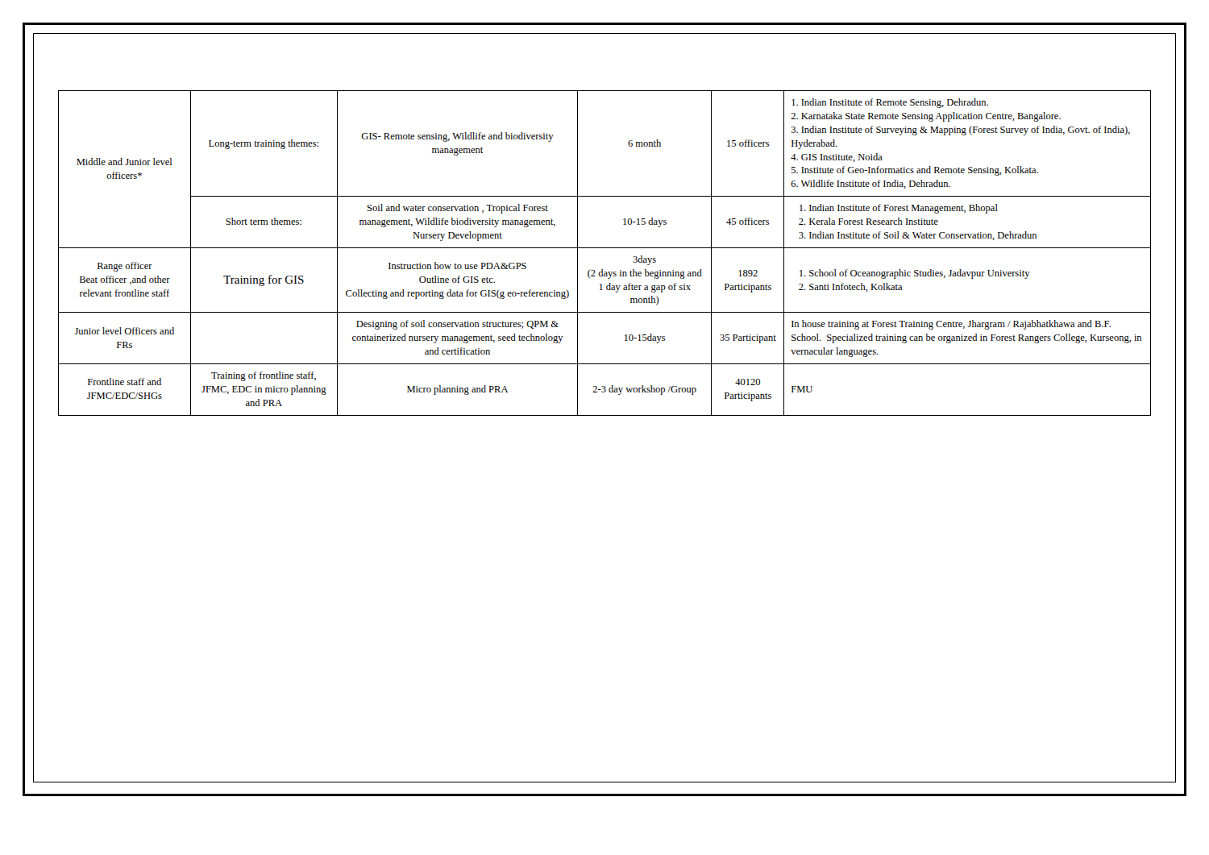| Middle and Junior level officers* | Long-term training themes: | GIS- Remote sensing, Wildlife and biodiversity management | 6 month | 15 officers | 1. Indian Institute of Remote Sensing, Dehradun. 2. Karnataka State Remote Sensing Application Centre, Bangalore. 3. Indian Institute of Surveying & Mapping (Forest Survey of India, Govt. of India), Hyderabad. 4. GIS Institute, Noida 5. Institute of Geo-Informatics and Remote Sensing, Kolkata. 6. Wildlife Institute of India, Dehradun. |
| Short term themes: | Soil and water conservation , Tropical Forest management, Wildlife biodiversity management, Nursery Development | 10-15 days | 45 officers | Indian Institute of Forest Management, Bhopal Kerala Forest Research Institute Indian Institute of Soil & Water Conservation, Dehradun |
| Range officer Beat officer ,and other relevant frontline staff | Training for GIS | Instruction how to use PDA&GPS Outline of GIS etc. Collecting and reporting data for GIS(g eo-referencing) | 3days (2 days in the beginning and 1 day after a gap of six month) | 1892 Participants | School of Oceanographic Studies, Jadavpur University Santi Infotech, Kolkata |
| Junior level Officers and FRs | | Designing of soil conservation structures; QPM & containerized nursery management, seed technology and certification | 10-15days | 35 Participant | In house training at Forest Training Centre, Jhargram / Rajabhatkhawa and B.F. School. Specialized training can be organized in Forest Rangers College, Kurseong, in vernacular languages. |
| Frontline staff and JFMC/EDC/SHGs | Training of frontline staff, JFMC, EDC in micro planning and PRA | Micro planning and PRA | 2-3 day workshop /Group | 40120 Participants | FMU |